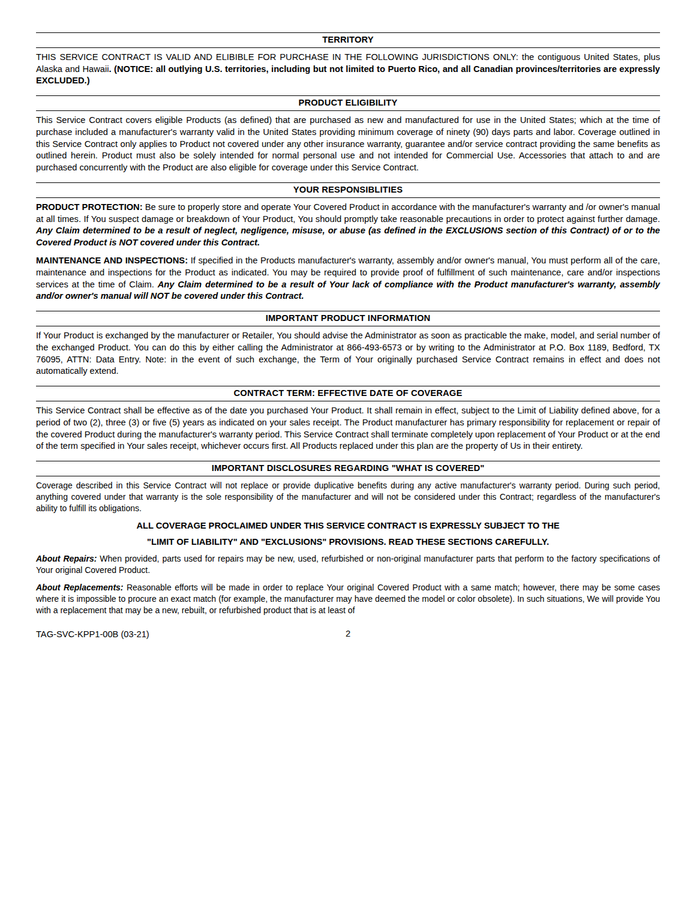TERRITORY
THIS SERVICE CONTRACT IS VALID AND ELIBIBLE FOR PURCHASE IN THE FOLLOWING JURISDICTIONS ONLY: the contiguous United States, plus Alaska and Hawaii. (NOTICE: all outlying U.S. territories, including but not limited to Puerto Rico, and all Canadian provinces/territories are expressly EXCLUDED.)
PRODUCT ELIGIBILITY
This Service Contract covers eligible Products (as defined) that are purchased as new and manufactured for use in the United States; which at the time of purchase included a manufacturer's warranty valid in the United States providing minimum coverage of ninety (90) days parts and labor. Coverage outlined in this Service Contract only applies to Product not covered under any other insurance warranty, guarantee and/or service contract providing the same benefits as outlined herein. Product must also be solely intended for normal personal use and not intended for Commercial Use. Accessories that attach to and are purchased concurrently with the Product are also eligible for coverage under this Service Contract.
YOUR RESPONSIBLITIES
PRODUCT PROTECTION: Be sure to properly store and operate Your Covered Product in accordance with the manufacturer's warranty and /or owner's manual at all times. If You suspect damage or breakdown of Your Product, You should promptly take reasonable precautions in order to protect against further damage. Any Claim determined to be a result of neglect, negligence, misuse, or abuse (as defined in the EXCLUSIONS section of this Contract) of or to the Covered Product is NOT covered under this Contract.
MAINTENANCE AND INSPECTIONS: If specified in the Products manufacturer's warranty, assembly and/or owner's manual, You must perform all of the care, maintenance and inspections for the Product as indicated. You may be required to provide proof of fulfillment of such maintenance, care and/or inspections services at the time of Claim. Any Claim determined to be a result of Your lack of compliance with the Product manufacturer's warranty, assembly and/or owner's manual will NOT be covered under this Contract.
IMPORTANT PRODUCT INFORMATION
If Your Product is exchanged by the manufacturer or Retailer, You should advise the Administrator as soon as practicable the make, model, and serial number of the exchanged Product. You can do this by either calling the Administrator at 866-493-6573 or by writing to the Administrator at P.O. Box 1189, Bedford, TX 76095, ATTN: Data Entry. Note: in the event of such exchange, the Term of Your originally purchased Service Contract remains in effect and does not automatically extend.
CONTRACT TERM: EFFECTIVE DATE OF COVERAGE
This Service Contract shall be effective as of the date you purchased Your Product. It shall remain in effect, subject to the Limit of Liability defined above, for a period of two (2), three (3) or five (5) years as indicated on your sales receipt. The Product manufacturer has primary responsibility for replacement or repair of the covered Product during the manufacturer's warranty period. This Service Contract shall terminate completely upon replacement of Your Product or at the end of the term specified in Your sales receipt, whichever occurs first. All Products replaced under this plan are the property of Us in their entirety.
IMPORTANT DISCLOSURES REGARDING "WHAT IS COVERED"
Coverage described in this Service Contract will not replace or provide duplicative benefits during any active manufacturer's warranty period. During such period, anything covered under that warranty is the sole responsibility of the manufacturer and will not be considered under this Contract; regardless of the manufacturer's ability to fulfill its obligations.
ALL COVERAGE PROCLAIMED UNDER THIS SERVICE CONTRACT IS EXPRESSLY SUBJECT TO THE
"LIMIT OF LIABILITY" AND "EXCLUSIONS" PROVISIONS. READ THESE SECTIONS CAREFULLY.
About Repairs: When provided, parts used for repairs may be new, used, refurbished or non-original manufacturer parts that perform to the factory specifications of Your original Covered Product.
About Replacements: Reasonable efforts will be made in order to replace Your original Covered Product with a same match; however, there may be some cases where it is impossible to procure an exact match (for example, the manufacturer may have deemed the model or color obsolete). In such situations, We will provide You with a replacement that may be a new, rebuilt, or refurbished product that is at least of
2
TAG-SVC-KPP1-00B (03-21)